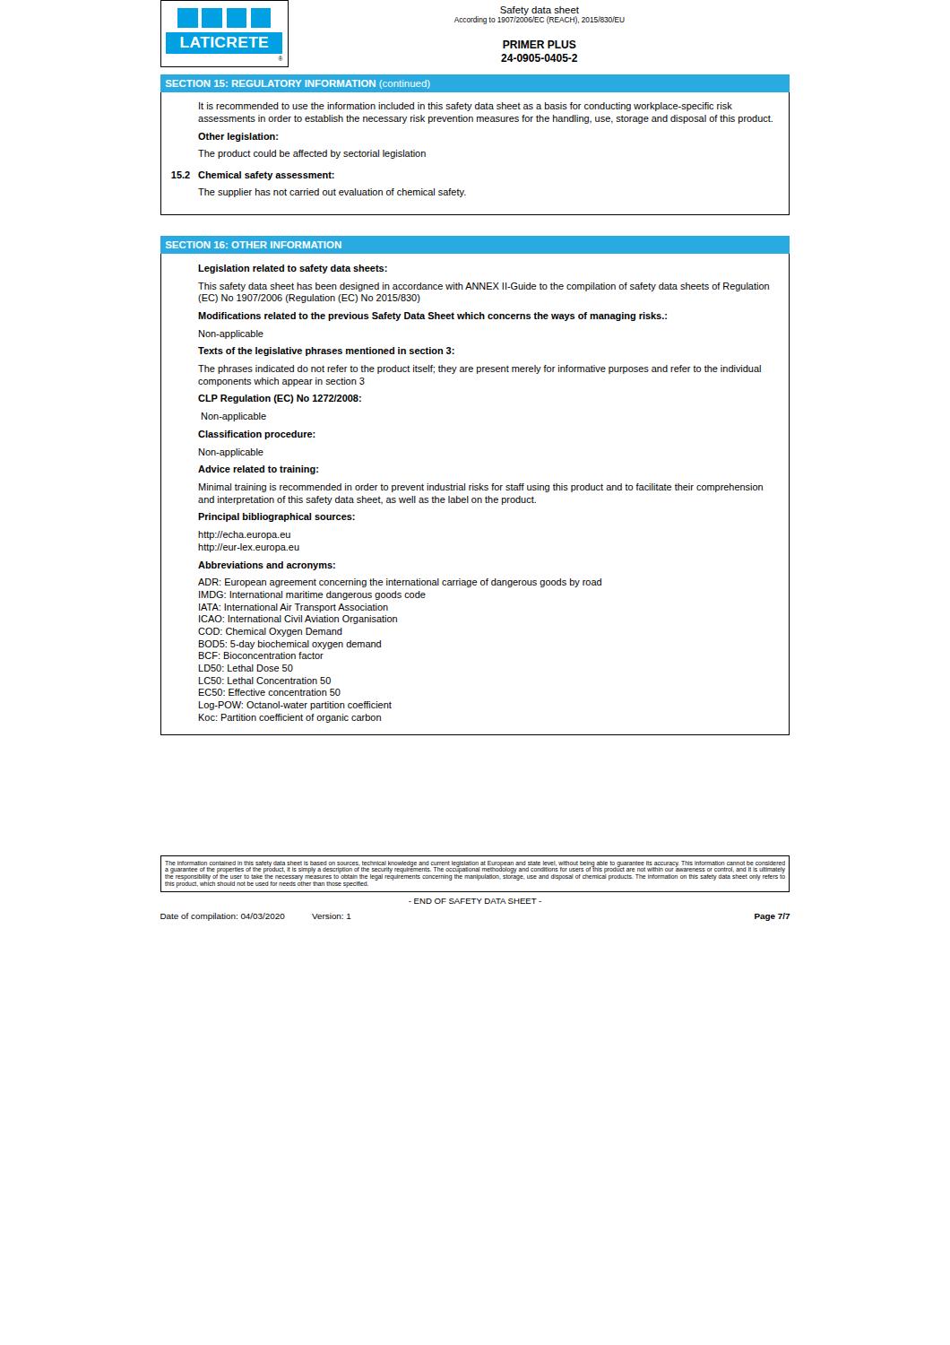LATICRETE
®
Safety data sheet
According to 1907/2006/EC (REACH), 2015/830/EU
PRIMER PLUS
24-0905-0405-2
SECTION 15: REGULATORY INFORMATION (continued)
It is recommended to use the information included in this safety data sheet as a basis for conducting workplace-specific risk assessments in order to establish the necessary risk prevention measures for the handling, use, storage and disposal of this product.
Other legislation:
The product could be affected by sectorial legislation
15.2
Chemical safety assessment:
The supplier has not carried out evaluation of chemical safety.
SECTION 16: OTHER INFORMATION
Legislation related to safety data sheets:
This safety data sheet has been designed in accordance with ANNEX II-Guide to the compilation of safety data sheets of Regulation (EC) No 1907/2006 (Regulation (EC) No 2015/830)
Modifications related to the previous Safety Data Sheet which concerns the ways of managing risks.:
Non-applicable
Texts of the legislative phrases mentioned in section 3:
The phrases indicated do not refer to the product itself; they are present merely for informative purposes and refer to the individual components which appear in section 3
CLP Regulation (EC) No 1272/2008:
Non-applicable
Classification procedure:
Non-applicable
Advice related to training:
Minimal training is recommended in order to prevent industrial risks for staff using this product and to facilitate their comprehension and interpretation of this safety data sheet, as well as the label on the product.
Principal bibliographical sources:
http://echa.europa.eu
http://eur-lex.europa.eu
Abbreviations and acronyms:
ADR: European agreement concerning the international carriage of dangerous goods by road
IMDG: International maritime dangerous goods code
IATA: International Air Transport Association
ICAO: International Civil Aviation Organisation
COD: Chemical Oxygen Demand
BOD5: 5-day biochemical oxygen demand
BCF: Bioconcentration factor
LD50: Lethal Dose 50
LC50: Lethal Concentration 50
EC50: Effective concentration 50
Log-POW: Octanol-water partition coefficient
Koc: Partition coefficient of organic carbon
The information contained in this safety data sheet is based on sources, technical knowledge and current legislation at European and state level, without being able to guarantee its accuracy. This information cannot be considered a guarantee of the properties of the product, it is simply a description of the security requirements. The occupational methodology and conditions for users of this product are not within our awareness or control, and it is ultimately the responsibility of the user to take the necessary measures to obtain the legal requirements concerning the manipulation, storage, use and disposal of chemical products. The information on this safety data sheet only refers to this product, which should not be used for needs other than those specified.
- END OF SAFETY DATA SHEET -
Date of compilation: 04/03/2020 Version: 1
Page 7/7